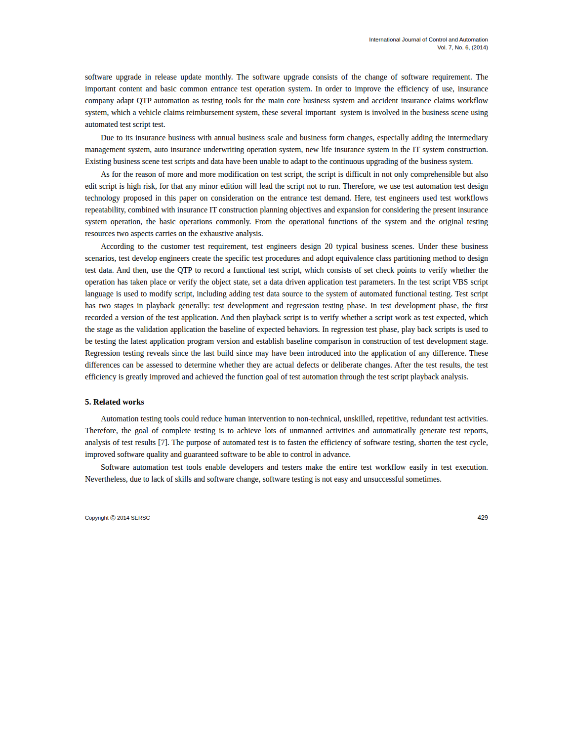International Journal of Control and Automation
Vol. 7, No. 6, (2014)
software upgrade in release update monthly. The software upgrade consists of the change of software requirement. The important content and basic common entrance test operation system. In order to improve the efficiency of use, insurance company adapt QTP automation as testing tools for the main core business system and accident insurance claims workflow system, which a vehicle claims reimbursement system, these several important system is involved in the business scene using automated test script test.
Due to its insurance business with annual business scale and business form changes, especially adding the intermediary management system, auto insurance underwriting operation system, new life insurance system in the IT system construction. Existing business scene test scripts and data have been unable to adapt to the continuous upgrading of the business system.
As for the reason of more and more modification on test script, the script is difficult in not only comprehensible but also edit script is high risk, for that any minor edition will lead the script not to run. Therefore, we use test automation test design technology proposed in this paper on consideration on the entrance test demand. Here, test engineers used test workflows repeatability, combined with insurance IT construction planning objectives and expansion for considering the present insurance system operation, the basic operations commonly. From the operational functions of the system and the original testing resources two aspects carries on the exhaustive analysis.
According to the customer test requirement, test engineers design 20 typical business scenes. Under these business scenarios, test develop engineers create the specific test procedures and adopt equivalence class partitioning method to design test data. And then, use the QTP to record a functional test script, which consists of set check points to verify whether the operation has taken place or verify the object state, set a data driven application test parameters. In the test script VBS script language is used to modify script, including adding test data source to the system of automated functional testing. Test script has two stages in playback generally: test development and regression testing phase. In test development phase, the first recorded a version of the test application. And then playback script is to verify whether a script work as test expected, which the stage as the validation application the baseline of expected behaviors. In regression test phase, play back scripts is used to be testing the latest application program version and establish baseline comparison in construction of test development stage. Regression testing reveals since the last build since may have been introduced into the application of any difference. These differences can be assessed to determine whether they are actual defects or deliberate changes. After the test results, the test efficiency is greatly improved and achieved the function goal of test automation through the test script playback analysis.
5. Related works
Automation testing tools could reduce human intervention to non-technical, unskilled, repetitive, redundant test activities. Therefore, the goal of complete testing is to achieve lots of unmanned activities and automatically generate test reports, analysis of test results [7]. The purpose of automated test is to fasten the efficiency of software testing, shorten the test cycle, improved software quality and guaranteed software to be able to control in advance.
Software automation test tools enable developers and testers make the entire test workflow easily in test execution. Nevertheless, due to lack of skills and software change, software testing is not easy and unsuccessful sometimes.
Copyright Ⓒ 2014 SERSC 429